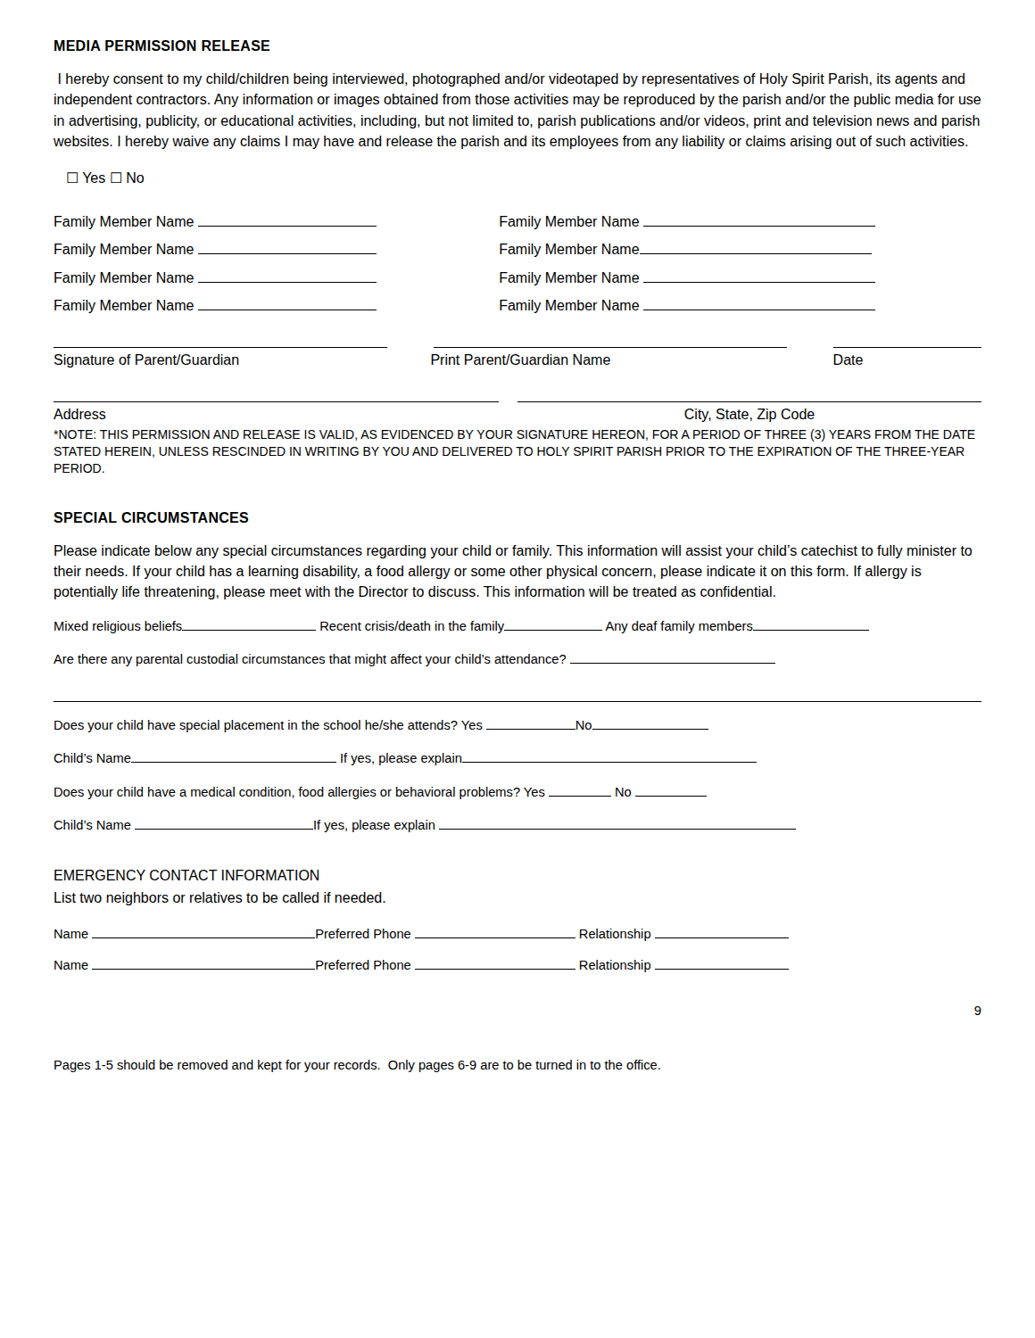MEDIA PERMISSION RELEASE
I hereby consent to my child/children being interviewed, photographed and/or videotaped by representatives of Holy Spirit Parish, its agents and independent contractors. Any information or images obtained from those activities may be reproduced by the parish and/or the public media for use in advertising, publicity, or educational activities, including, but not limited to, parish publications and/or videos, print and television news and parish websites. I hereby waive any claims I may have and release the parish and its employees from any liability or claims arising out of such activities.
☐ Yes ☐ No
| Family Member Name | Family Member Name |
| Family Member Name | Family Member Name |
| Family Member Name | Family Member Name |
| Family Member Name | Family Member Name |
Signature of Parent/Guardian Print Parent/Guardian Name Date
Address City, State, Zip Code
*NOTE: THIS PERMISSION AND RELEASE IS VALID, AS EVIDENCED BY YOUR SIGNATURE HEREON, FOR A PERIOD OF THREE (3) YEARS FROM THE DATE STATED HEREIN, UNLESS RESCINDED IN WRITING BY YOU AND DELIVERED TO HOLY SPIRIT PARISH PRIOR TO THE EXPIRATION OF THE THREE-YEAR PERIOD.
SPECIAL CIRCUMSTANCES
Please indicate below any special circumstances regarding your child or family. This information will assist your child’s catechist to fully minister to their needs. If your child has a learning disability, a food allergy or some other physical concern, please indicate it on this form. If allergy is potentially life threatening, please meet with the Director to discuss. This information will be treated as confidential.
Mixed religious beliefs Recent crisis/death in the family Any deaf family members
Are there any parental custodial circumstances that might affect your child’s attendance?
Does your child have special placement in the school he/she attends? Yes No
Child’s Name If yes, please explain
Does your child have a medical condition, food allergies or behavioral problems? Yes No
Child’s Name If yes, please explain
EMERGENCY CONTACT INFORMATION
List two neighbors or relatives to be called if needed.
Name Preferred Phone Relationship
Name Preferred Phone Relationship
9
Pages 1-5 should be removed and kept for your records. Only pages 6-9 are to be turned in to the office.